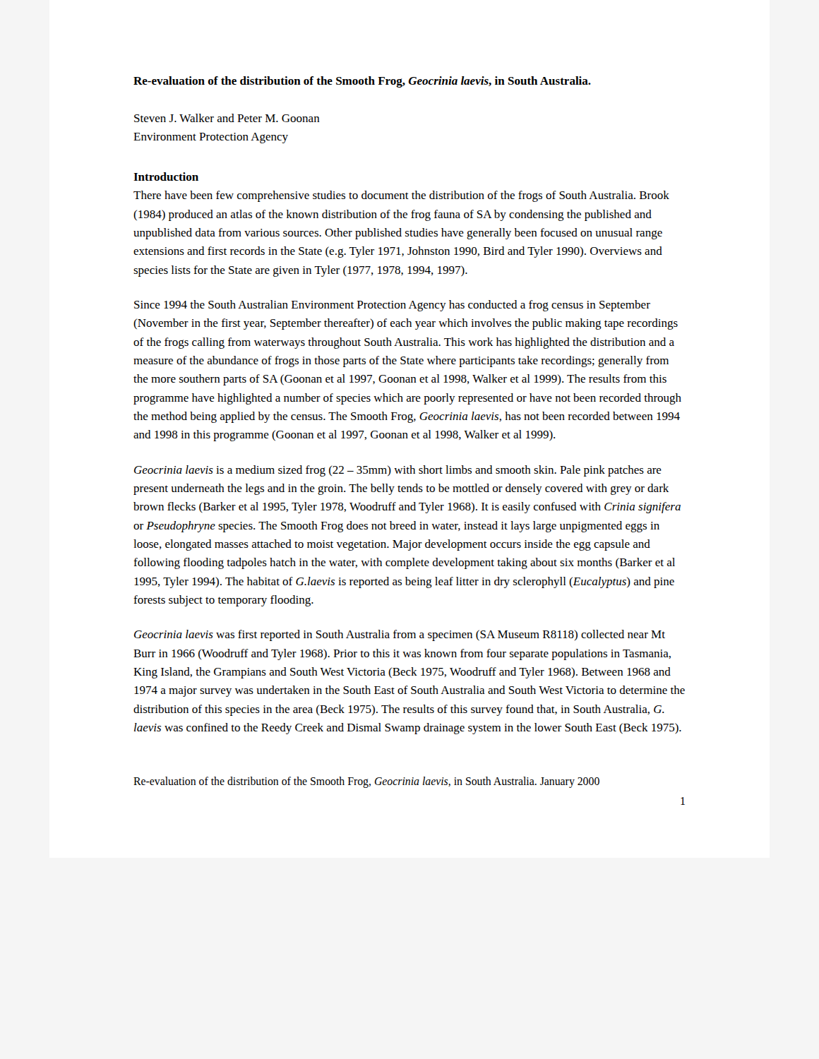Re-evaluation of the distribution of the Smooth Frog, Geocrinia laevis, in South Australia.
Steven J. Walker and Peter M. Goonan
Environment Protection Agency
Introduction
There have been few comprehensive studies to document the distribution of the frogs of South Australia. Brook (1984) produced an atlas of the known distribution of the frog fauna of SA by condensing the published and unpublished data from various sources. Other published studies have generally been focused on unusual range extensions and first records in the State (e.g. Tyler 1971, Johnston 1990, Bird and Tyler 1990). Overviews and species lists for the State are given in Tyler (1977, 1978, 1994, 1997).
Since 1994 the South Australian Environment Protection Agency has conducted a frog census in September (November in the first year, September thereafter) of each year which involves the public making tape recordings of the frogs calling from waterways throughout South Australia. This work has highlighted the distribution and a measure of the abundance of frogs in those parts of the State where participants take recordings; generally from the more southern parts of SA (Goonan et al 1997, Goonan et al 1998, Walker et al 1999). The results from this programme have highlighted a number of species which are poorly represented or have not been recorded through the method being applied by the census. The Smooth Frog, Geocrinia laevis, has not been recorded between 1994 and 1998 in this programme (Goonan et al 1997, Goonan et al 1998, Walker et al 1999).
Geocrinia laevis is a medium sized frog (22 – 35mm) with short limbs and smooth skin. Pale pink patches are present underneath the legs and in the groin. The belly tends to be mottled or densely covered with grey or dark brown flecks (Barker et al 1995, Tyler 1978, Woodruff and Tyler 1968). It is easily confused with Crinia signifera or Pseudophryne species. The Smooth Frog does not breed in water, instead it lays large unpigmented eggs in loose, elongated masses attached to moist vegetation. Major development occurs inside the egg capsule and following flooding tadpoles hatch in the water, with complete development taking about six months (Barker et al 1995, Tyler 1994). The habitat of G.laevis is reported as being leaf litter in dry sclerophyll (Eucalyptus) and pine forests subject to temporary flooding.
Geocrinia laevis was first reported in South Australia from a specimen (SA Museum R8118) collected near Mt Burr in 1966 (Woodruff and Tyler 1968). Prior to this it was known from four separate populations in Tasmania, King Island, the Grampians and South West Victoria (Beck 1975, Woodruff and Tyler 1968). Between 1968 and 1974 a major survey was undertaken in the South East of South Australia and South West Victoria to determine the distribution of this species in the area (Beck 1975). The results of this survey found that, in South Australia, G. laevis was confined to the Reedy Creek and Dismal Swamp drainage system in the lower South East (Beck 1975).
Re-evaluation of the distribution of the Smooth Frog, Geocrinia laevis, in South Australia. January 2000
1